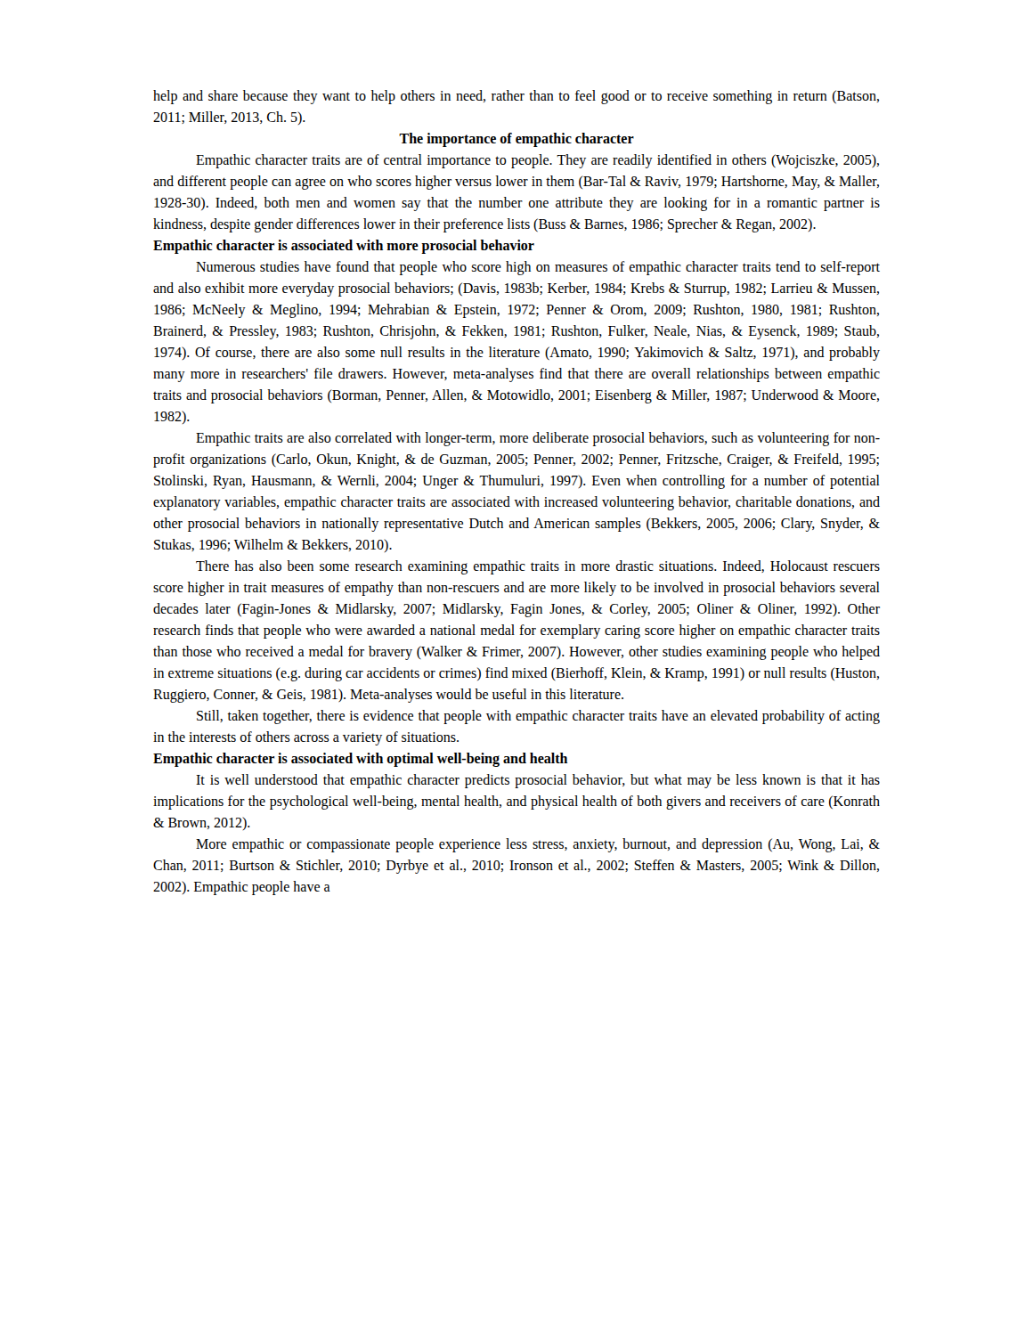help and share because they want to help others in need, rather than to feel good or to receive something in return (Batson, 2011; Miller, 2013, Ch. 5).
The importance of empathic character
Empathic character traits are of central importance to people. They are readily identified in others (Wojciszke, 2005), and different people can agree on who scores higher versus lower in them (Bar-Tal & Raviv, 1979; Hartshorne, May, & Maller, 1928-30). Indeed, both men and women say that the number one attribute they are looking for in a romantic partner is kindness, despite gender differences lower in their preference lists (Buss & Barnes, 1986; Sprecher & Regan, 2002).
Empathic character is associated with more prosocial behavior
Numerous studies have found that people who score high on measures of empathic character traits tend to self-report and also exhibit more everyday prosocial behaviors; (Davis, 1983b; Kerber, 1984; Krebs & Sturrup, 1982; Larrieu & Mussen, 1986; McNeely & Meglino, 1994; Mehrabian & Epstein, 1972; Penner & Orom, 2009; Rushton, 1980, 1981; Rushton, Brainerd, & Pressley, 1983; Rushton, Chrisjohn, & Fekken, 1981; Rushton, Fulker, Neale, Nias, & Eysenck, 1989; Staub, 1974). Of course, there are also some null results in the literature (Amato, 1990; Yakimovich & Saltz, 1971), and probably many more in researchers' file drawers. However, meta-analyses find that there are overall relationships between empathic traits and prosocial behaviors (Borman, Penner, Allen, & Motowidlo, 2001; Eisenberg & Miller, 1987; Underwood & Moore, 1982).
Empathic traits are also correlated with longer-term, more deliberate prosocial behaviors, such as volunteering for non-profit organizations (Carlo, Okun, Knight, & de Guzman, 2005; Penner, 2002; Penner, Fritzsche, Craiger, & Freifeld, 1995; Stolinski, Ryan, Hausmann, & Wernli, 2004; Unger & Thumuluri, 1997). Even when controlling for a number of potential explanatory variables, empathic character traits are associated with increased volunteering behavior, charitable donations, and other prosocial behaviors in nationally representative Dutch and American samples (Bekkers, 2005, 2006; Clary, Snyder, & Stukas, 1996; Wilhelm & Bekkers, 2010).
There has also been some research examining empathic traits in more drastic situations. Indeed, Holocaust rescuers score higher in trait measures of empathy than non-rescuers and are more likely to be involved in prosocial behaviors several decades later (Fagin-Jones & Midlarsky, 2007; Midlarsky, Fagin Jones, & Corley, 2005; Oliner & Oliner, 1992). Other research finds that people who were awarded a national medal for exemplary caring score higher on empathic character traits than those who received a medal for bravery (Walker & Frimer, 2007). However, other studies examining people who helped in extreme situations (e.g. during car accidents or crimes) find mixed (Bierhoff, Klein, & Kramp, 1991) or null results (Huston, Ruggiero, Conner, & Geis, 1981). Meta-analyses would be useful in this literature.
Still, taken together, there is evidence that people with empathic character traits have an elevated probability of acting in the interests of others across a variety of situations.
Empathic character is associated with optimal well-being and health
It is well understood that empathic character predicts prosocial behavior, but what may be less known is that it has implications for the psychological well-being, mental health, and physical health of both givers and receivers of care (Konrath & Brown, 2012).
More empathic or compassionate people experience less stress, anxiety, burnout, and depression (Au, Wong, Lai, & Chan, 2011; Burtson & Stichler, 2010; Dyrbye et al., 2010; Ironson et al., 2002; Steffen & Masters, 2005; Wink & Dillon, 2002). Empathic people have a